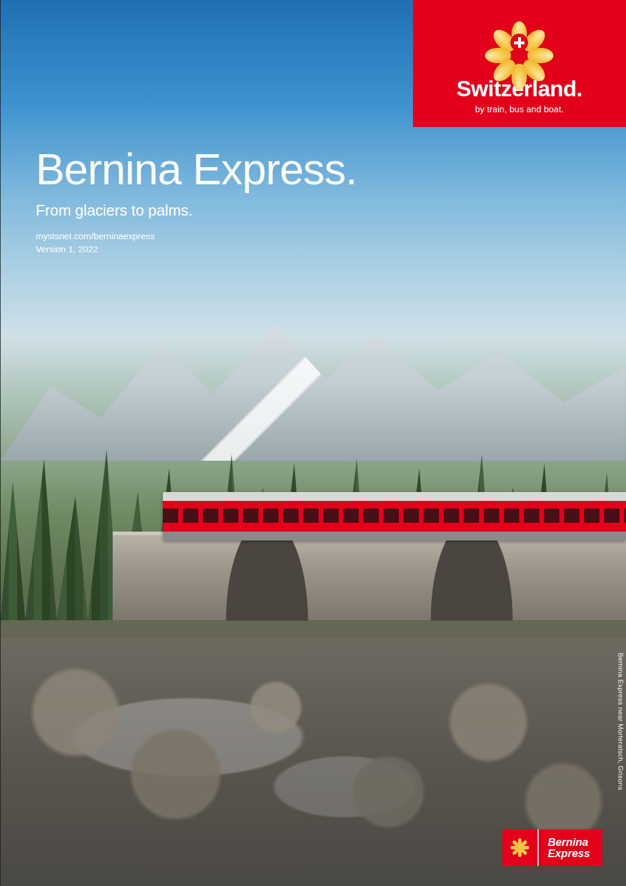Switzerland.
by train, bus and boat.
Bernina Express.
From glaciers to palms.
mystsnet.com/berninaexpress
Version 1, 2022
Bernina Express near Morteratsch, Grisons
Bernina Express